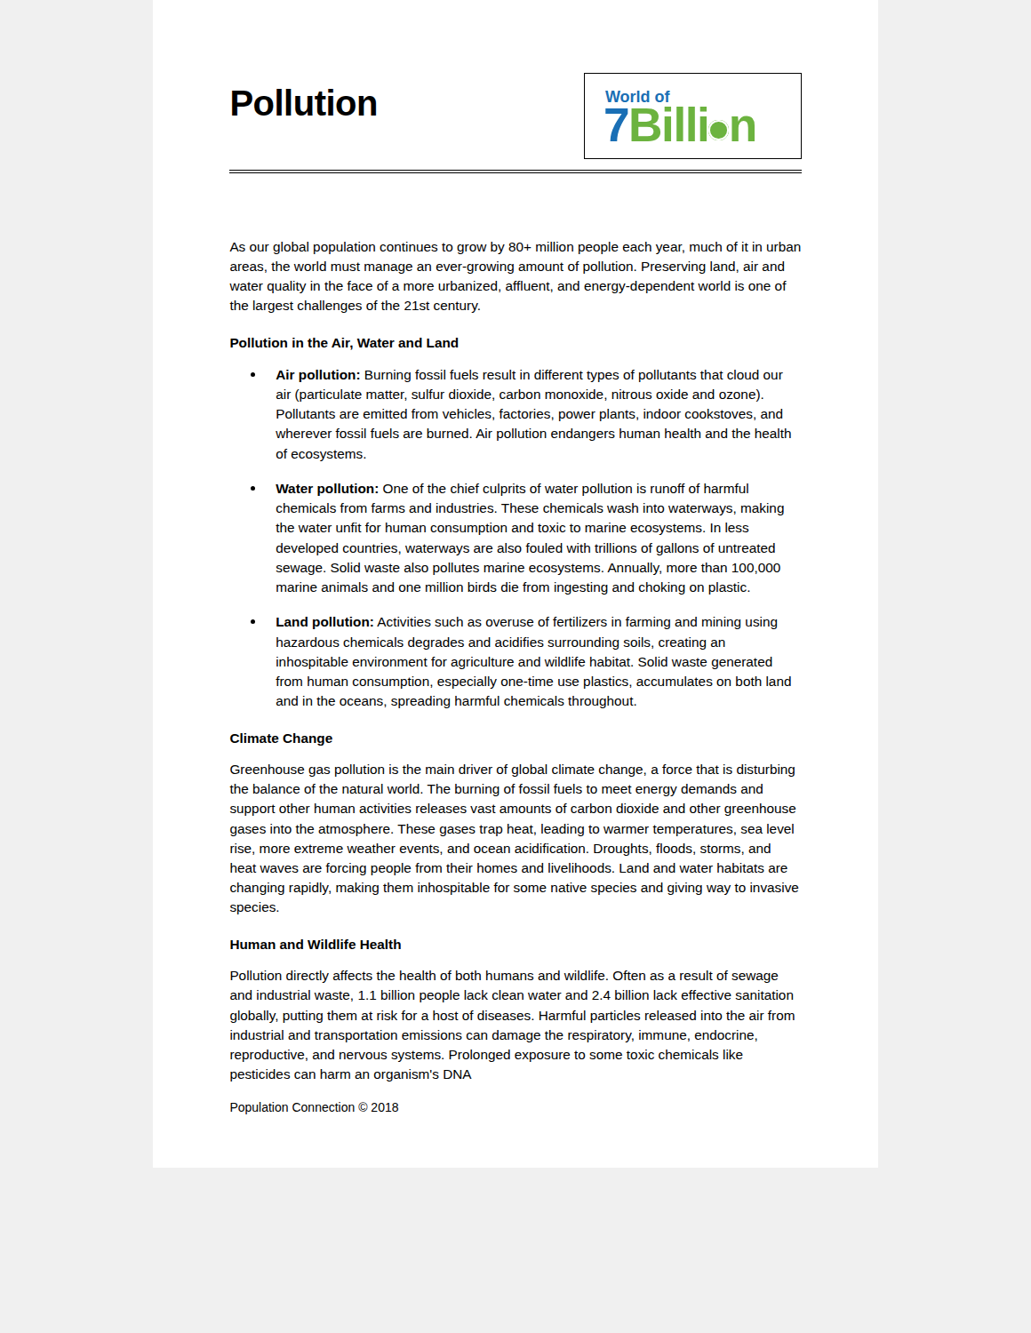Pollution
World of
7 Billi n
As our global population continues to grow by 80+ million people each year, much of it in urban areas, the world must manage an ever-growing amount of pollution. Preserving land, air and water quality in the face of a more urbanized, affluent, and energy-dependent world is one of the largest challenges of the 21st century.
Pollution in the Air, Water and Land
Air pollution: Burning fossil fuels result in different types of pollutants that cloud our air (particulate matter, sulfur dioxide, carbon monoxide, nitrous oxide and ozone). Pollutants are emitted from vehicles, factories, power plants, indoor cookstoves, and wherever fossil fuels are burned. Air pollution endangers human health and the health of ecosystems.
Water pollution: One of the chief culprits of water pollution is runoff of harmful chemicals from farms and industries. These chemicals wash into waterways, making the water unfit for human consumption and toxic to marine ecosystems. In less developed countries, waterways are also fouled with trillions of gallons of untreated sewage. Solid waste also pollutes marine ecosystems. Annually, more than 100,000 marine animals and one million birds die from ingesting and choking on plastic.
Land pollution: Activities such as overuse of fertilizers in farming and mining using hazardous chemicals degrades and acidifies surrounding soils, creating an inhospitable environment for agriculture and wildlife habitat. Solid waste generated from human consumption, especially one-time use plastics, accumulates on both land and in the oceans, spreading harmful chemicals throughout.
Climate Change
Greenhouse gas pollution is the main driver of global climate change, a force that is disturbing the balance of the natural world. The burning of fossil fuels to meet energy demands and support other human activities releases vast amounts of carbon dioxide and other greenhouse gases into the atmosphere. These gases trap heat, leading to warmer temperatures, sea level rise, more extreme weather events, and ocean acidification. Droughts, floods, storms, and heat waves are forcing people from their homes and livelihoods. Land and water habitats are changing rapidly, making them inhospitable for some native species and giving way to invasive species.
Human and Wildlife Health
Pollution directly affects the health of both humans and wildlife. Often as a result of sewage and industrial waste, 1.1 billion people lack clean water and 2.4 billion lack effective sanitation globally, putting them at risk for a host of diseases. Harmful particles released into the air from industrial and transportation emissions can damage the respiratory, immune, endocrine, reproductive, and nervous systems. Prolonged exposure to some toxic chemicals like pesticides can harm an organism's DNA
Population Connection © 2018